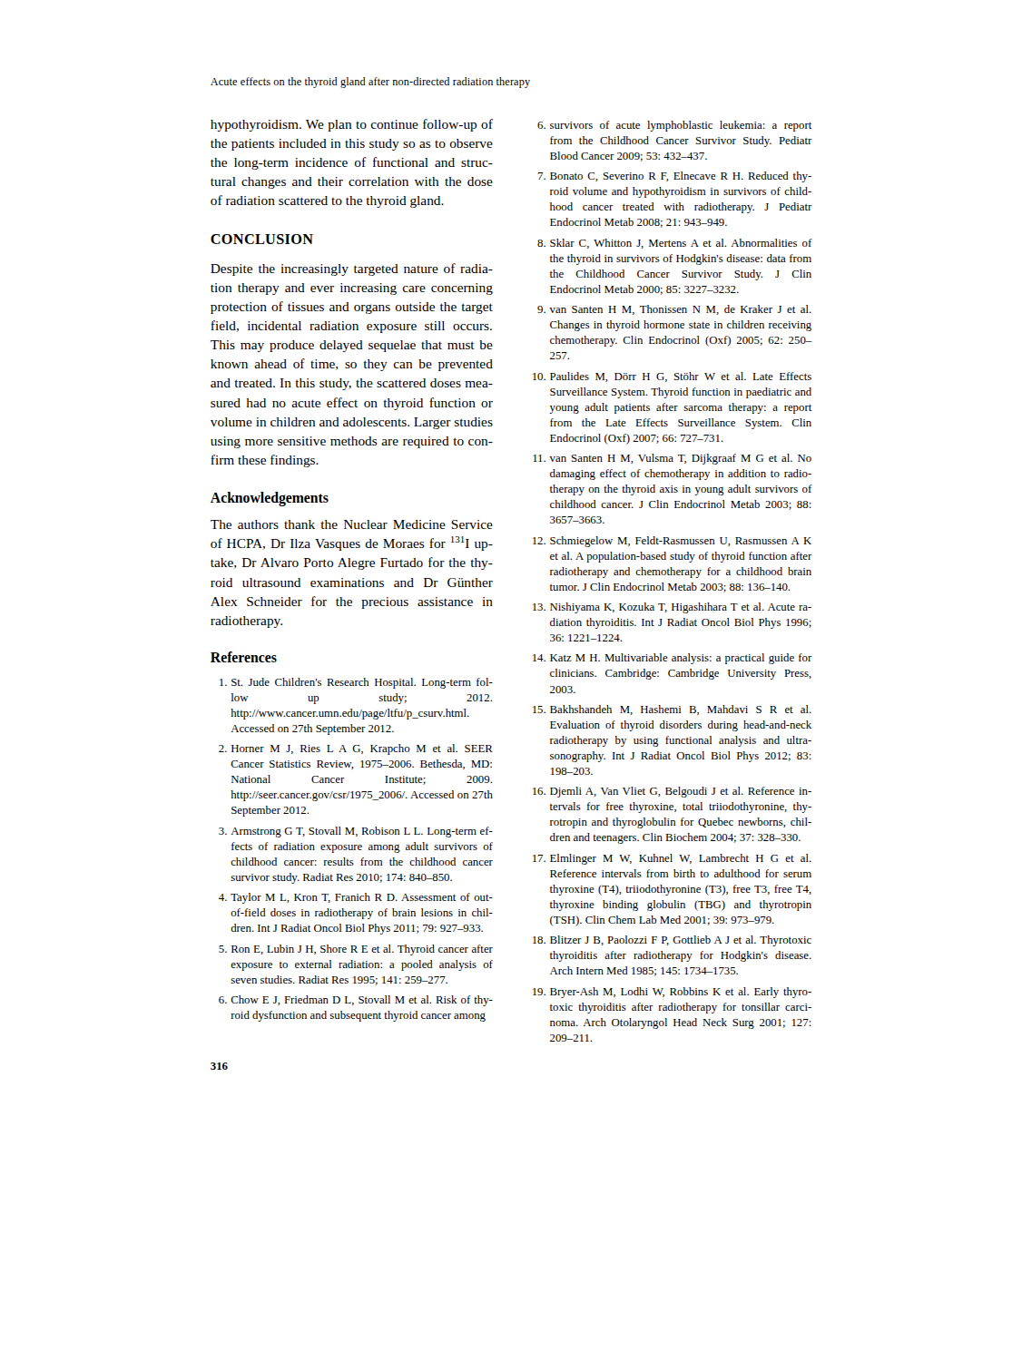Acute effects on the thyroid gland after non-directed radiation therapy
hypothyroidism. We plan to continue follow-up of the patients included in this study so as to observe the long-term incidence of functional and structural changes and their correlation with the dose of radiation scattered to the thyroid gland.
CONCLUSION
Despite the increasingly targeted nature of radiation therapy and ever increasing care concerning protection of tissues and organs outside the target field, incidental radiation exposure still occurs. This may produce delayed sequelae that must be known ahead of time, so they can be prevented and treated. In this study, the scattered doses measured had no acute effect on thyroid function or volume in children and adolescents. Larger studies using more sensitive methods are required to confirm these findings.
Acknowledgements
The authors thank the Nuclear Medicine Service of HCPA, Dr Ilza Vasques de Moraes for 131I uptake, Dr Alvaro Porto Alegre Furtado for the thyroid ultrasound examinations and Dr Günther Alex Schneider for the precious assistance in radiotherapy.
References
St. Jude Children's Research Hospital. Long-term follow up study; 2012. http://www.cancer.umn.edu/page/ltfu/p_csurv.html. Accessed on 27th September 2012.
Horner M J, Ries L A G, Krapcho M et al. SEER Cancer Statistics Review, 1975–2006. Bethesda, MD: National Cancer Institute; 2009. http://seer.cancer.gov/csr/1975_2006/. Accessed on 27th September 2012.
Armstrong G T, Stovall M, Robison L L. Long-term effects of radiation exposure among adult survivors of childhood cancer: results from the childhood cancer survivor study. Radiat Res 2010; 174: 840–850.
Taylor M L, Kron T, Franich R D. Assessment of out-of-field doses in radiotherapy of brain lesions in children. Int J Radiat Oncol Biol Phys 2011; 79: 927–933.
Ron E, Lubin J H, Shore R E et al. Thyroid cancer after exposure to external radiation: a pooled analysis of seven studies. Radiat Res 1995; 141: 259–277.
Chow E J, Friedman D L, Stovall M et al. Risk of thyroid dysfunction and subsequent thyroid cancer among
survivors of acute lymphoblastic leukemia: a report from the Childhood Cancer Survivor Study. Pediatr Blood Cancer 2009; 53: 432–437.
Bonato C, Severino R F, Elnecave R H. Reduced thyroid volume and hypothyroidism in survivors of childhood cancer treated with radiotherapy. J Pediatr Endocrinol Metab 2008; 21: 943–949.
Sklar C, Whitton J, Mertens A et al. Abnormalities of the thyroid in survivors of Hodgkin's disease: data from the Childhood Cancer Survivor Study. J Clin Endocrinol Metab 2000; 85: 3227–3232.
van Santen H M, Thonissen N M, de Kraker J et al. Changes in thyroid hormone state in children receiving chemotherapy. Clin Endocrinol (Oxf) 2005; 62: 250–257.
Paulides M, Dörr H G, Stöhr W et al. Late Effects Surveillance System. Thyroid function in paediatric and young adult patients after sarcoma therapy: a report from the Late Effects Surveillance System. Clin Endocrinol (Oxf) 2007; 66: 727–731.
van Santen H M, Vulsma T, Dijkgraaf M G et al. No damaging effect of chemotherapy in addition to radiotherapy on the thyroid axis in young adult survivors of childhood cancer. J Clin Endocrinol Metab 2003; 88: 3657–3663.
Schmiegelow M, Feldt-Rasmussen U, Rasmussen A K et al. A population-based study of thyroid function after radiotherapy and chemotherapy for a childhood brain tumor. J Clin Endocrinol Metab 2003; 88: 136–140.
Nishiyama K, Kozuka T, Higashihara T et al. Acute radiation thyroiditis. Int J Radiat Oncol Biol Phys 1996; 36: 1221–1224.
Katz M H. Multivariable analysis: a practical guide for clinicians. Cambridge: Cambridge University Press, 2003.
Bakhshandeh M, Hashemi B, Mahdavi S R et al. Evaluation of thyroid disorders during head-and-neck radiotherapy by using functional analysis and ultrasonography. Int J Radiat Oncol Biol Phys 2012; 83: 198–203.
Djemli A, Van Vliet G, Belgoudi J et al. Reference intervals for free thyroxine, total triiodothyronine, thyrotropin and thyroglobulin for Quebec newborns, children and teenagers. Clin Biochem 2004; 37: 328–330.
Elmlinger M W, Kuhnel W, Lambrecht H G et al. Reference intervals from birth to adulthood for serum thyroxine (T4), triiodothyronine (T3), free T3, free T4, thyroxine binding globulin (TBG) and thyrotropin (TSH). Clin Chem Lab Med 2001; 39: 973–979.
Blitzer J B, Paolozzi F P, Gottlieb A J et al. Thyrotoxic thyroiditis after radiotherapy for Hodgkin's disease. Arch Intern Med 1985; 145: 1734–1735.
Bryer-Ash M, Lodhi W, Robbins K et al. Early thyrotoxic thyroiditis after radiotherapy for tonsillar carcinoma. Arch Otolaryngol Head Neck Surg 2001; 127: 209–211.
316